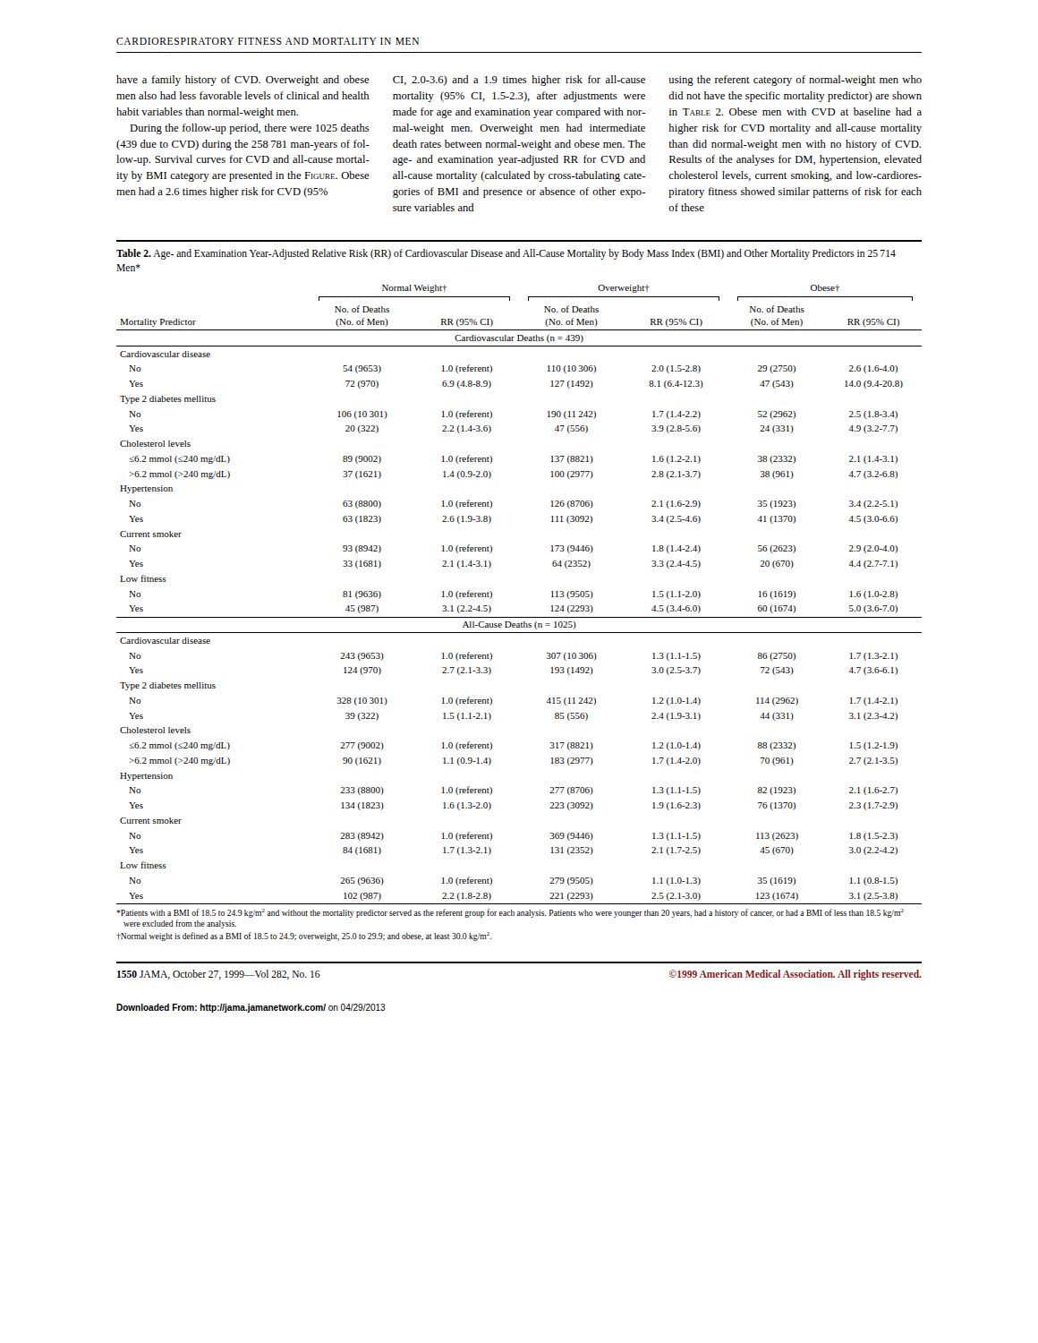Cardiorespiratory Fitness and Mortality in Men
have a family history of CVD. Overweight and obese men also had less favorable levels of clinical and health habit variables than normal-weight men.
During the follow-up period, there were 1025 deaths (439 due to CVD) during the 258 781 man-years of follow-up. Survival curves for CVD and all-cause mortality by BMI category are presented in the Figure. Obese men had a 2.6 times higher risk for CVD (95%
CI, 2.0-3.6) and a 1.9 times higher risk for all-cause mortality (95% CI, 1.5-2.3), after adjustments were made for age and examination year compared with normal-weight men. Overweight men had intermediate death rates between normal-weight and obese men. The age- and examination year-adjusted RR for CVD and all-cause mortality (calculated by cross-tabulating categories of BMI and presence or absence of other exposure variables and
using the referent category of normal-weight men who did not have the specific mortality predictor) are shown in Table 2. Obese men with CVD at baseline had a higher risk for CVD mortality and all-cause mortality than did normal-weight men with no history of CVD. Results of the analyses for DM, hypertension, elevated cholesterol levels, current smoking, and low-cardiorespiratory fitness showed similar patterns of risk for each of these
Table 2. Age- and Examination Year-Adjusted Relative Risk (RR) of Cardiovascular Disease and All-Cause Mortality by Body Mass Index (BMI) and Other Mortality Predictors in 25 714 Men*
| | Normal Weight† | Overweight† | Obese† |
| --- | --- | --- | --- |
| Mortality Predictor | No. of Deaths (No. of Men) | RR (95% CI) | No. of Deaths (No. of Men) | RR (95% CI) | No. of Deaths (No. of Men) | RR (95% CI) |
| Cardiovascular Deaths (n = 439) |
| Cardiovascular disease | | | | | | |
| No | 54 (9653) | 1.0 (referent) | 110 (10 306) | 2.0 (1.5-2.8) | 29 (2750) | 2.6 (1.6-4.0) |
| Yes | 72 (970) | 6.9 (4.8-8.9) | 127 (1492) | 8.1 (6.4-12.3) | 47 (543) | 14.0 (9.4-20.8) |
| Type 2 diabetes mellitus | | | | | | |
| No | 106 (10 301) | 1.0 (referent) | 190 (11 242) | 1.7 (1.4-2.2) | 52 (2962) | 2.5 (1.8-3.4) |
| Yes | 20 (322) | 2.2 (1.4-3.6) | 47 (556) | 3.9 (2.8-5.6) | 24 (331) | 4.9 (3.2-7.7) |
| Cholesterol levels | | | | | | |
| ≤6.2 mmol (≤240 mg/dL) | 89 (9002) | 1.0 (referent) | 137 (8821) | 1.6 (1.2-2.1) | 38 (2332) | 2.1 (1.4-3.1) |
| >6.2 mmol (>240 mg/dL) | 37 (1621) | 1.4 (0.9-2.0) | 100 (2977) | 2.8 (2.1-3.7) | 38 (961) | 4.7 (3.2-6.8) |
| Hypertension | | | | | | |
| No | 63 (8800) | 1.0 (referent) | 126 (8706) | 2.1 (1.6-2.9) | 35 (1923) | 3.4 (2.2-5.1) |
| Yes | 63 (1823) | 2.6 (1.9-3.8) | 111 (3092) | 3.4 (2.5-4.6) | 41 (1370) | 4.5 (3.0-6.6) |
| Current smoker | | | | | | |
| No | 93 (8942) | 1.0 (referent) | 173 (9446) | 1.8 (1.4-2.4) | 56 (2623) | 2.9 (2.0-4.0) |
| Yes | 33 (1681) | 2.1 (1.4-3.1) | 64 (2352) | 3.3 (2.4-4.5) | 20 (670) | 4.4 (2.7-7.1) |
| Low fitness | | | | | | |
| No | 81 (9636) | 1.0 (referent) | 113 (9505) | 1.5 (1.1-2.0) | 16 (1619) | 1.6 (1.0-2.8) |
| Yes | 45 (987) | 3.1 (2.2-4.5) | 124 (2293) | 4.5 (3.4-6.0) | 60 (1674) | 5.0 (3.6-7.0) |
| All-Cause Deaths (n = 1025) |
| Cardiovascular disease | | | | | | |
| No | 243 (9653) | 1.0 (referent) | 307 (10 306) | 1.3 (1.1-1.5) | 86 (2750) | 1.7 (1.3-2.1) |
| Yes | 124 (970) | 2.7 (2.1-3.3) | 193 (1492) | 3.0 (2.5-3.7) | 72 (543) | 4.7 (3.6-6.1) |
| Type 2 diabetes mellitus | | | | | | |
| No | 328 (10 301) | 1.0 (referent) | 415 (11 242) | 1.2 (1.0-1.4) | 114 (2962) | 1.7 (1.4-2.1) |
| Yes | 39 (322) | 1.5 (1.1-2.1) | 85 (556) | 2.4 (1.9-3.1) | 44 (331) | 3.1 (2.3-4.2) |
| Cholesterol levels | | | | | | |
| ≤6.2 mmol (≤240 mg/dL) | 277 (9002) | 1.0 (referent) | 317 (8821) | 1.2 (1.0-1.4) | 88 (2332) | 1.5 (1.2-1.9) |
| >6.2 mmol (>240 mg/dL) | 90 (1621) | 1.1 (0.9-1.4) | 183 (2977) | 1.7 (1.4-2.0) | 70 (961) | 2.7 (2.1-3.5) |
| Hypertension | | | | | | |
| No | 233 (8800) | 1.0 (referent) | 277 (8706) | 1.3 (1.1-1.5) | 82 (1923) | 2.1 (1.6-2.7) |
| Yes | 134 (1823) | 1.6 (1.3-2.0) | 223 (3092) | 1.9 (1.6-2.3) | 76 (1370) | 2.3 (1.7-2.9) |
| Current smoker | | | | | | |
| No | 283 (8942) | 1.0 (referent) | 369 (9446) | 1.3 (1.1-1.5) | 113 (2623) | 1.8 (1.5-2.3) |
| Yes | 84 (1681) | 1.7 (1.3-2.1) | 131 (2352) | 2.1 (1.7-2.5) | 45 (670) | 3.0 (2.2-4.2) |
| Low fitness | | | | | | |
| No | 265 (9636) | 1.0 (referent) | 279 (9505) | 1.1 (1.0-1.3) | 35 (1619) | 1.1 (0.8-1.5) |
| Yes | 102 (987) | 2.2 (1.8-2.8) | 221 (2293) | 2.5 (2.1-3.0) | 123 (1674) | 3.1 (2.5-3.8) |
*Patients with a BMI of 18.5 to 24.9 kg/m2 and without the mortality predictor served as the referent group for each analysis. Patients who were younger than 20 years, had a history of cancer, or had a BMI of less than 18.5 kg/m2 were excluded from the analysis.
†Normal weight is defined as a BMI of 18.5 to 24.9; overweight, 25.0 to 29.9; and obese, at least 30.0 kg/m2.
1550 JAMA, October 27, 1999—Vol 282, No. 16
©1999 American Medical Association. All rights reserved.
Downloaded From: http://jama.jamanetwork.com/ on 04/29/2013